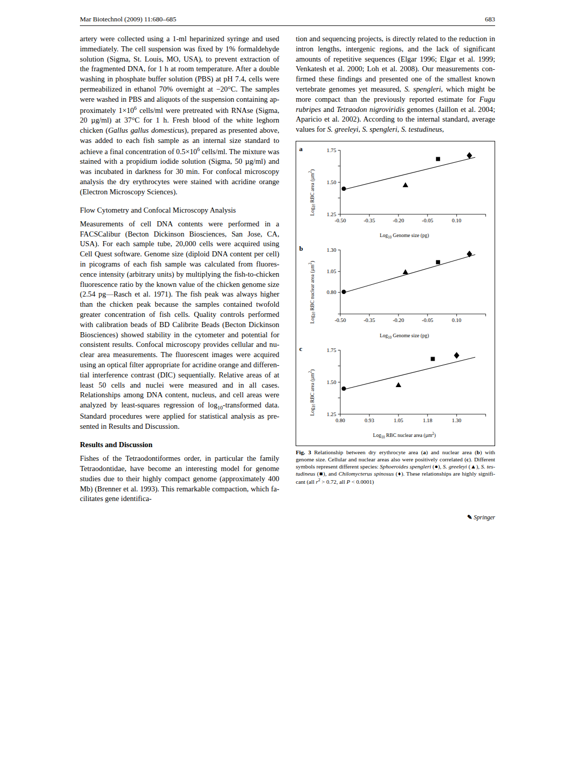Mar Biotechnol (2009) 11:680–685 683
artery were collected using a 1-ml heparinized syringe and used immediately. The cell suspension was fixed by 1% formaldehyde solution (Sigma, St. Louis, MO, USA), to prevent extraction of the fragmented DNA, for 1 h at room temperature. After a double washing in phosphate buffer solution (PBS) at pH 7.4, cells were permeabilized in ethanol 70% overnight at −20°C. The samples were washed in PBS and aliquots of the suspension containing approximately 1×106 cells/ml were pretreated with RNAse (Sigma, 20 µg/ml) at 37°C for 1 h. Fresh blood of the white leghorn chicken (Gallus gallus domesticus), prepared as presented above, was added to each fish sample as an internal size standard to achieve a final concentration of 0.5×106 cells/ml. The mixture was stained with a propidium iodide solution (Sigma, 50 µg/ml) and was incubated in darkness for 30 min. For confocal microscopy analysis the dry erythrocytes were stained with acridine orange (Electron Microscopy Sciences).
Flow Cytometry and Confocal Microscopy Analysis
Measurements of cell DNA contents were performed in a FACSCalibur (Becton Dickinson Biosciences, San Jose, CA, USA). For each sample tube, 20,000 cells were acquired using Cell Quest software. Genome size (diploid DNA content per cell) in picograms of each fish sample was calculated from fluorescence intensity (arbitrary units) by multiplying the fish-to-chicken fluorescence ratio by the known value of the chicken genome size (2.54 pg—Rasch et al. 1971). The fish peak was always higher than the chicken peak because the samples contained twofold greater concentration of fish cells. Quality controls performed with calibration beads of BD Calibrite Beads (Becton Dickinson Biosciences) showed stability in the cytometer and potential for consistent results. Confocal microscopy provides cellular and nuclear area measurements. The fluorescent images were acquired using an optical filter appropriate for acridine orange and differential interference contrast (DIC) sequentially. Relative areas of at least 50 cells and nuclei were measured and in all cases. Relationships among DNA content, nucleus, and cell areas were analyzed by least-squares regression of log10-transformed data. Standard procedures were applied for statistical analysis as presented in Results and Discussion.
Results and Discussion
Fishes of the Tetraodontiformes order, in particular the family Tetraodontidae, have become an interesting model for genome studies due to their highly compact genome (approximately 400 Mb) (Brenner et al. 1993). This remarkable compaction, which facilitates gene identifica-
tion and sequencing projects, is directly related to the reduction in intron lengths, intergenic regions, and the lack of significant amounts of repetitive sequences (Elgar 1996; Elgar et al. 1999; Venkatesh et al. 2000; Loh et al. 2008). Our measurements confirmed these findings and presented one of the smallest known vertebrate genomes yet measured, S. spengleri, which might be more compact than the previously reported estimate for Fugu rubripes and Tetraodon nigroviridis genomes (Jaillon et al. 2004; Aparicio et al. 2002). According to the internal standard, average values for S. greeleyi, S. spengleri, S. testudineus,
a
Log10 RBC area (µm2)
1.75 1.50 1.25 -0.50 -0.35 -0.20 -0.05 0.10
Log10 Genome size (pg)
b
Log10 RBC nuclear area (µm2)
1.30 1.05 0.80 -0.50 -0.35 -0.20 -0.05 0.10
Log10 Genome size (pg)
c
Log10 RBC area (µm2)
1.75 1.50 1.25 0.80 0.93 1.05 1.18 1.30
Log10 RBC nuclear area (µm2)
Fig. 3 Relationship between dry erythrocyte area (a) and nuclear area (b) with genome size. Cellular and nuclear areas also were positively correlated (c). Different symbols represent different species: Sphoeroides spengleri (●), S. greeleyi (▲), S. testudineus (■), and Chilomycterus spinosus (♦). These relationships are highly significant (all r2 > 0.72, all P < 0.0001)
✎Springer